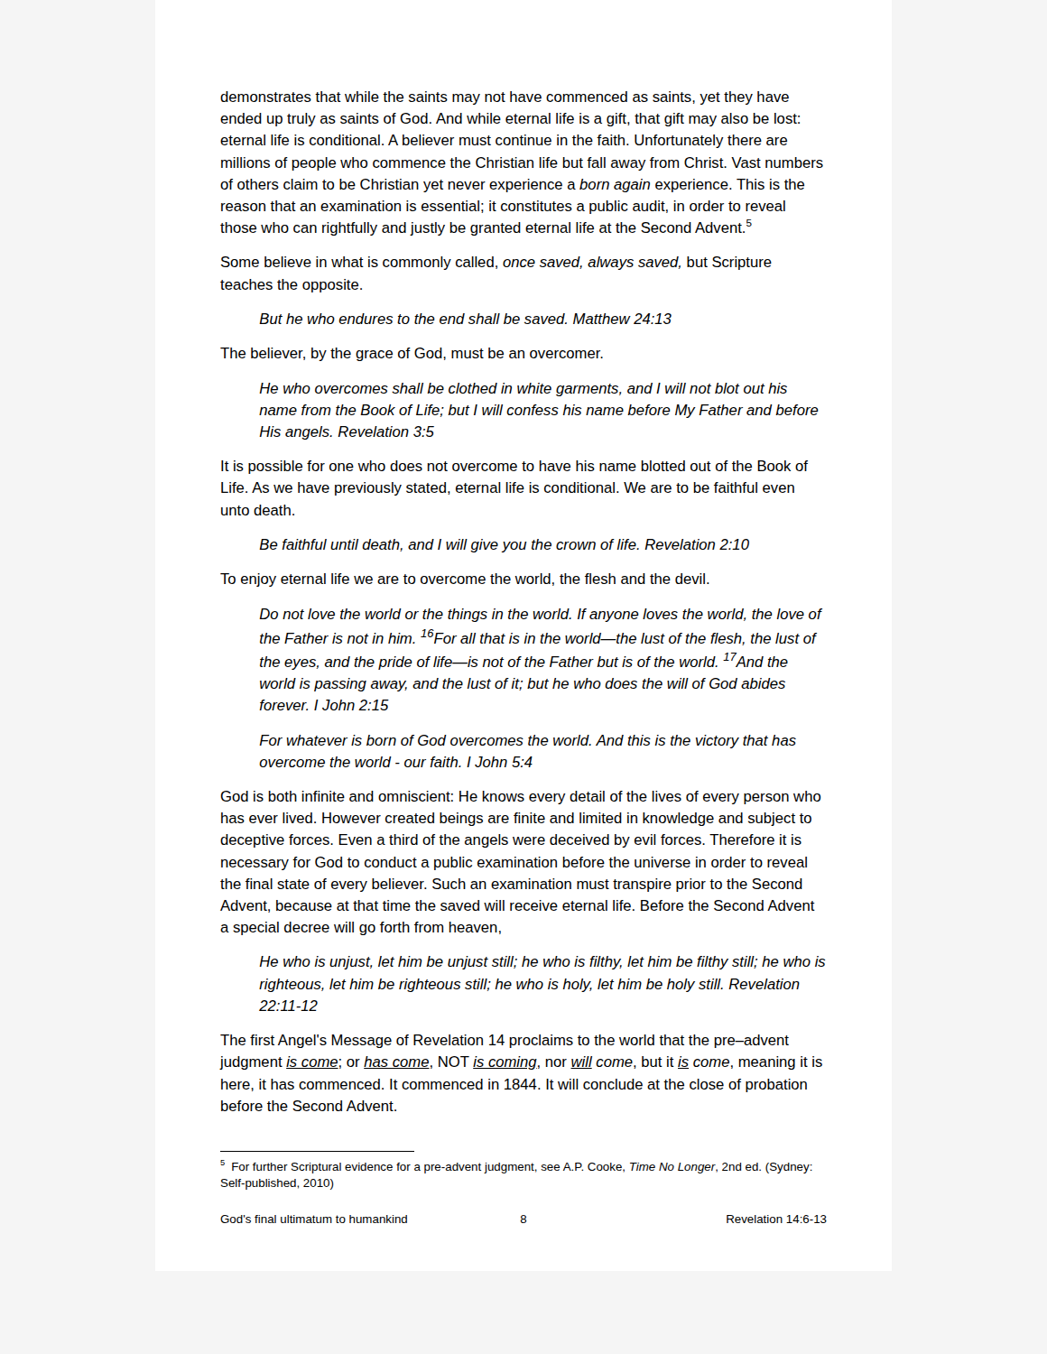demonstrates that while the saints may not have commenced as saints, yet they have ended up truly as saints of God. And while eternal life is a gift, that gift may also be lost: eternal life is conditional. A believer must continue in the faith. Unfortunately there are millions of people who commence the Christian life but fall away from Christ. Vast numbers of others claim to be Christian yet never experience a born again experience. This is the reason that an examination is essential; it constitutes a public audit, in order to reveal those who can rightfully and justly be granted eternal life at the Second Advent.5
Some believe in what is commonly called, once saved, always saved, but Scripture teaches the opposite.
But he who endures to the end shall be saved. Matthew 24:13
The believer, by the grace of God, must be an overcomer.
He who overcomes shall be clothed in white garments, and I will not blot out his name from the Book of Life; but I will confess his name before My Father and before His angels. Revelation 3:5
It is possible for one who does not overcome to have his name blotted out of the Book of Life. As we have previously stated, eternal life is conditional. We are to be faithful even unto death.
Be faithful until death, and I will give you the crown of life. Revelation 2:10
To enjoy eternal life we are to overcome the world, the flesh and the devil.
Do not love the world or the things in the world. If anyone loves the world, the love of the Father is not in him. 16 For all that is in the world—the lust of the flesh, the lust of the eyes, and the pride of life—is not of the Father but is of the world. 17 And the world is passing away, and the lust of it; but he who does the will of God abides forever. I John 2:15
For whatever is born of God overcomes the world. And this is the victory that has overcome the world - our faith. I John 5:4
God is both infinite and omniscient: He knows every detail of the lives of every person who has ever lived. However created beings are finite and limited in knowledge and subject to deceptive forces. Even a third of the angels were deceived by evil forces. Therefore it is necessary for God to conduct a public examination before the universe in order to reveal the final state of every believer. Such an examination must transpire prior to the Second Advent, because at that time the saved will receive eternal life. Before the Second Advent a special decree will go forth from heaven,
He who is unjust, let him be unjust still; he who is filthy, let him be filthy still; he who is righteous, let him be righteous still; he who is holy, let him be holy still. Revelation 22:11-12
The first Angel's Message of Revelation 14 proclaims to the world that the pre–advent judgment is come; or has come, NOT is coming, nor will come, but it is come, meaning it is here, it has commenced. It commenced in 1844. It will conclude at the close of probation before the Second Advent.
5 For further Scriptural evidence for a pre-advent judgment, see A.P. Cooke, Time No Longer, 2nd ed. (Sydney: Self-published, 2010)
God's final ultimatum to humankind
8
Revelation 14:6-13